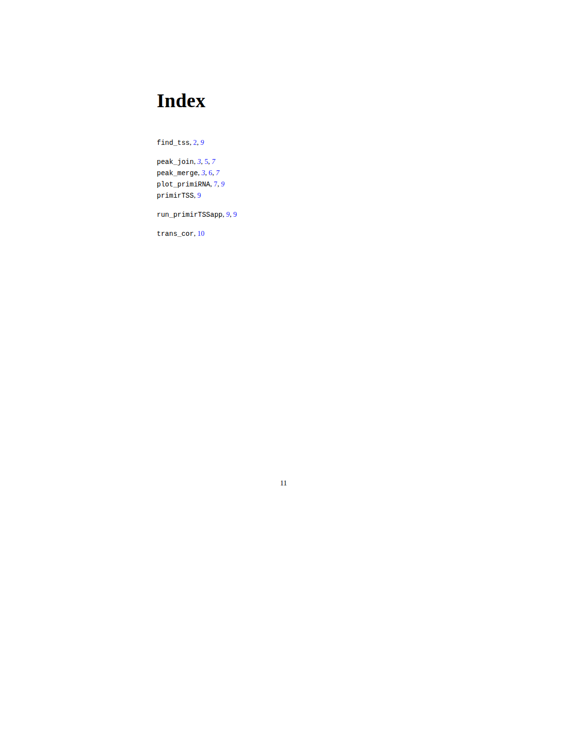Index
find_tss, 2, 9
peak_join, 3, 5, 7
peak_merge, 3, 6, 7
plot_primiRNA, 7, 9
primirTSS, 9
run_primirTSSapp, 9, 9
trans_cor, 10
11